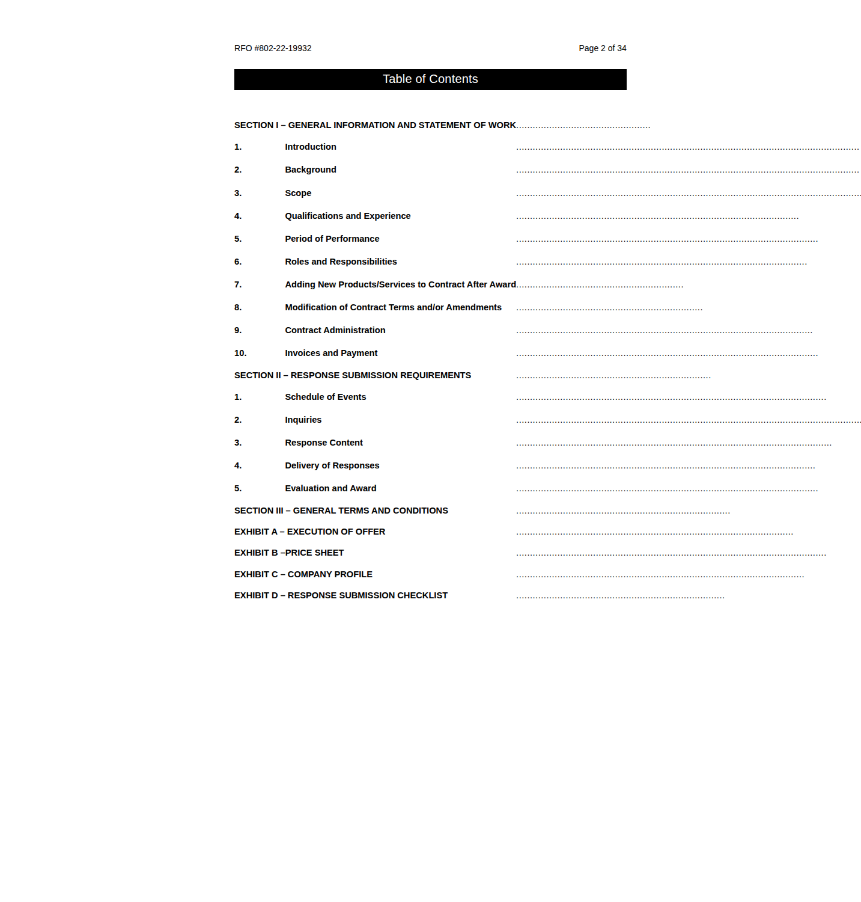RFO #802-22-19932
Page 2 of 34
Table of Contents
| SECTION I – GENERAL INFORMATION AND STATEMENT OF WORK | ................................................. | 3 |
| 1. | Introduction | ............................................................................................................................. | 3 |
| 2. | Background | ............................................................................................................................. | 3 |
| 3. | Scope | .................................................................................................................................... | 3 |
| 4. | Qualifications and Experience | ....................................................................................................... | 7 |
| 5. | Period of Performance | .............................................................................................................. | 7 |
| 6. | Roles and Responsibilities | .......................................................................................................... | 8 |
| 7. | Adding New Products/Services to Contract After Award | ............................................................. | 8 |
| 8. | Modification of Contract Terms and/or Amendments | .................................................................... | 8 |
| 9. | Contract Administration | ............................................................................................................ | 9 |
| 10. | Invoices and Payment | .............................................................................................................. | 9 |
| SECTION II – RESPONSE SUBMISSION REQUIREMENTS | ....................................................................... | 10 |
| 1. | Schedule of Events | ................................................................................................................. | 10 |
| 2. | Inquiries | ................................................................................................................................. | 10 |
| 3. | Response Content | ................................................................................................................... | 10 |
| 4. | Delivery of Responses | ............................................................................................................. | 11 |
| 5. | Evaluation and Award | .............................................................................................................. | 11 |
| SECTION III – GENERAL TERMS AND CONDITIONS | .............................................................................. | 13 |
| EXHIBIT A – EXECUTION OF OFFER | ..................................................................................................... | 30 |
| EXHIBIT B –PRICE SHEET | ................................................................................................................. | 32 |
| EXHIBIT C – COMPANY PROFILE | ......................................................................................................... | 33 |
| EXHIBIT D – RESPONSE SUBMISSION CHECKLIST | ............................................................................ | 34 |